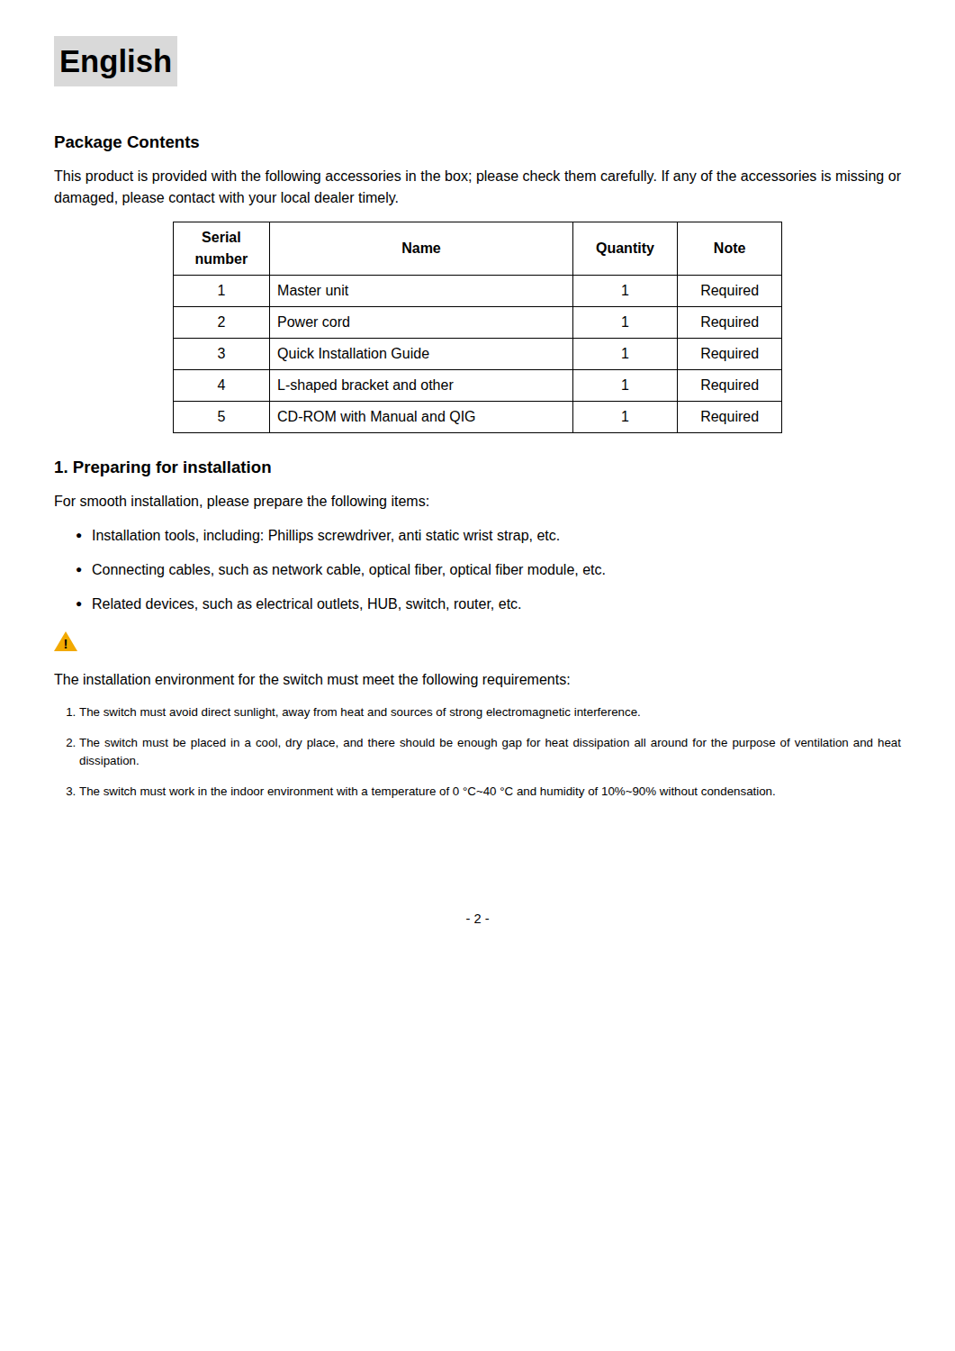English
Package Contents
This product is provided with the following accessories in the box; please check them carefully. If any of the accessories is missing or damaged, please contact with your local dealer timely.
| Serial number | Name | Quantity | Note |
| --- | --- | --- | --- |
| 1 | Master unit | 1 | Required |
| 2 | Power cord | 1 | Required |
| 3 | Quick Installation Guide | 1 | Required |
| 4 | L-shaped bracket and other | 1 | Required |
| 5 | CD-ROM with Manual and QIG | 1 | Required |
1. Preparing for installation
For smooth installation, please prepare the following items:
Installation tools, including: Phillips screwdriver, anti static wrist strap, etc.
Connecting cables, such as network cable, optical fiber, optical fiber module, etc.
Related devices, such as electrical outlets, HUB, switch, router, etc.
!
The installation environment for the switch must meet the following requirements:
The switch must avoid direct sunlight, away from heat and sources of strong electromagnetic interference.
The switch must be placed in a cool, dry place, and there should be enough gap for heat dissipation all around for the purpose of ventilation and heat dissipation.
The switch must work in the indoor environment with a temperature of 0 °C~40 °C and humidity of 10%~90% without condensation.
- 2 -